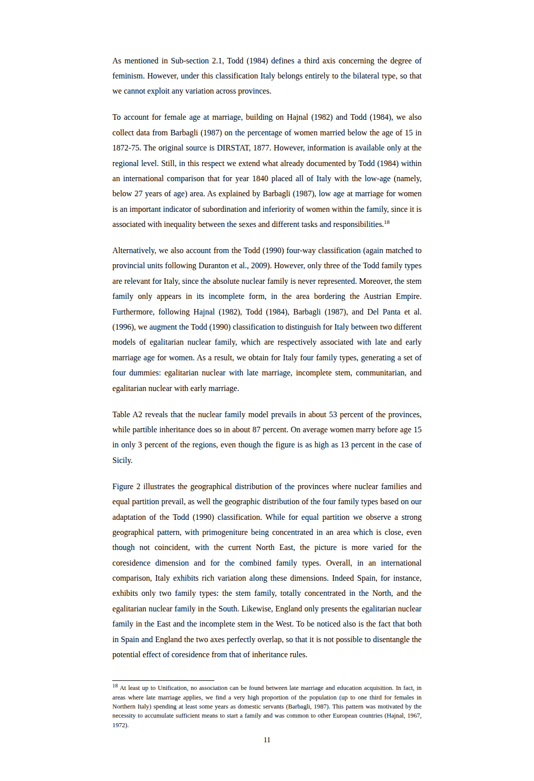As mentioned in Sub-section 2.1, Todd (1984) defines a third axis concerning the degree of feminism. However, under this classification Italy belongs entirely to the bilateral type, so that we cannot exploit any variation across provinces.
To account for female age at marriage, building on Hajnal (1982) and Todd (1984), we also collect data from Barbagli (1987) on the percentage of women married below the age of 15 in 1872-75. The original source is DIRSTAT, 1877. However, information is available only at the regional level. Still, in this respect we extend what already documented by Todd (1984) within an international comparison that for year 1840 placed all of Italy with the low-age (namely, below 27 years of age) area. As explained by Barbagli (1987), low age at marriage for women is an important indicator of subordination and inferiority of women within the family, since it is associated with inequality between the sexes and different tasks and responsibilities.18
Alternatively, we also account from the Todd (1990) four-way classification (again matched to provincial units following Duranton et al., 2009). However, only three of the Todd family types are relevant for Italy, since the absolute nuclear family is never represented. Moreover, the stem family only appears in its incomplete form, in the area bordering the Austrian Empire. Furthermore, following Hajnal (1982), Todd (1984), Barbagli (1987), and Del Panta et al. (1996), we augment the Todd (1990) classification to distinguish for Italy between two different models of egalitarian nuclear family, which are respectively associated with late and early marriage age for women. As a result, we obtain for Italy four family types, generating a set of four dummies: egalitarian nuclear with late marriage, incomplete stem, communitarian, and egalitarian nuclear with early marriage.
Table A2 reveals that the nuclear family model prevails in about 53 percent of the provinces, while partible inheritance does so in about 87 percent. On average women marry before age 15 in only 3 percent of the regions, even though the figure is as high as 13 percent in the case of Sicily.
Figure 2 illustrates the geographical distribution of the provinces where nuclear families and equal partition prevail, as well the geographic distribution of the four family types based on our adaptation of the Todd (1990) classification. While for equal partition we observe a strong geographical pattern, with primogeniture being concentrated in an area which is close, even though not coincident, with the current North East, the picture is more varied for the coresidence dimension and for the combined family types. Overall, in an international comparison, Italy exhibits rich variation along these dimensions. Indeed Spain, for instance, exhibits only two family types: the stem family, totally concentrated in the North, and the egalitarian nuclear family in the South. Likewise, England only presents the egalitarian nuclear family in the East and the incomplete stem in the West. To be noticed also is the fact that both in Spain and England the two axes perfectly overlap, so that it is not possible to disentangle the potential effect of coresidence from that of inheritance rules.
18 At least up to Unification, no association can be found between late marriage and education acquisition. In fact, in areas where late marriage applies, we find a very high proportion of the population (up to one third for females in Northern Italy) spending at least some years as domestic servants (Barbagli, 1987). This pattern was motivated by the necessity to accumulate sufficient means to start a family and was common to other European countries (Hajnal, 1967, 1972).
11